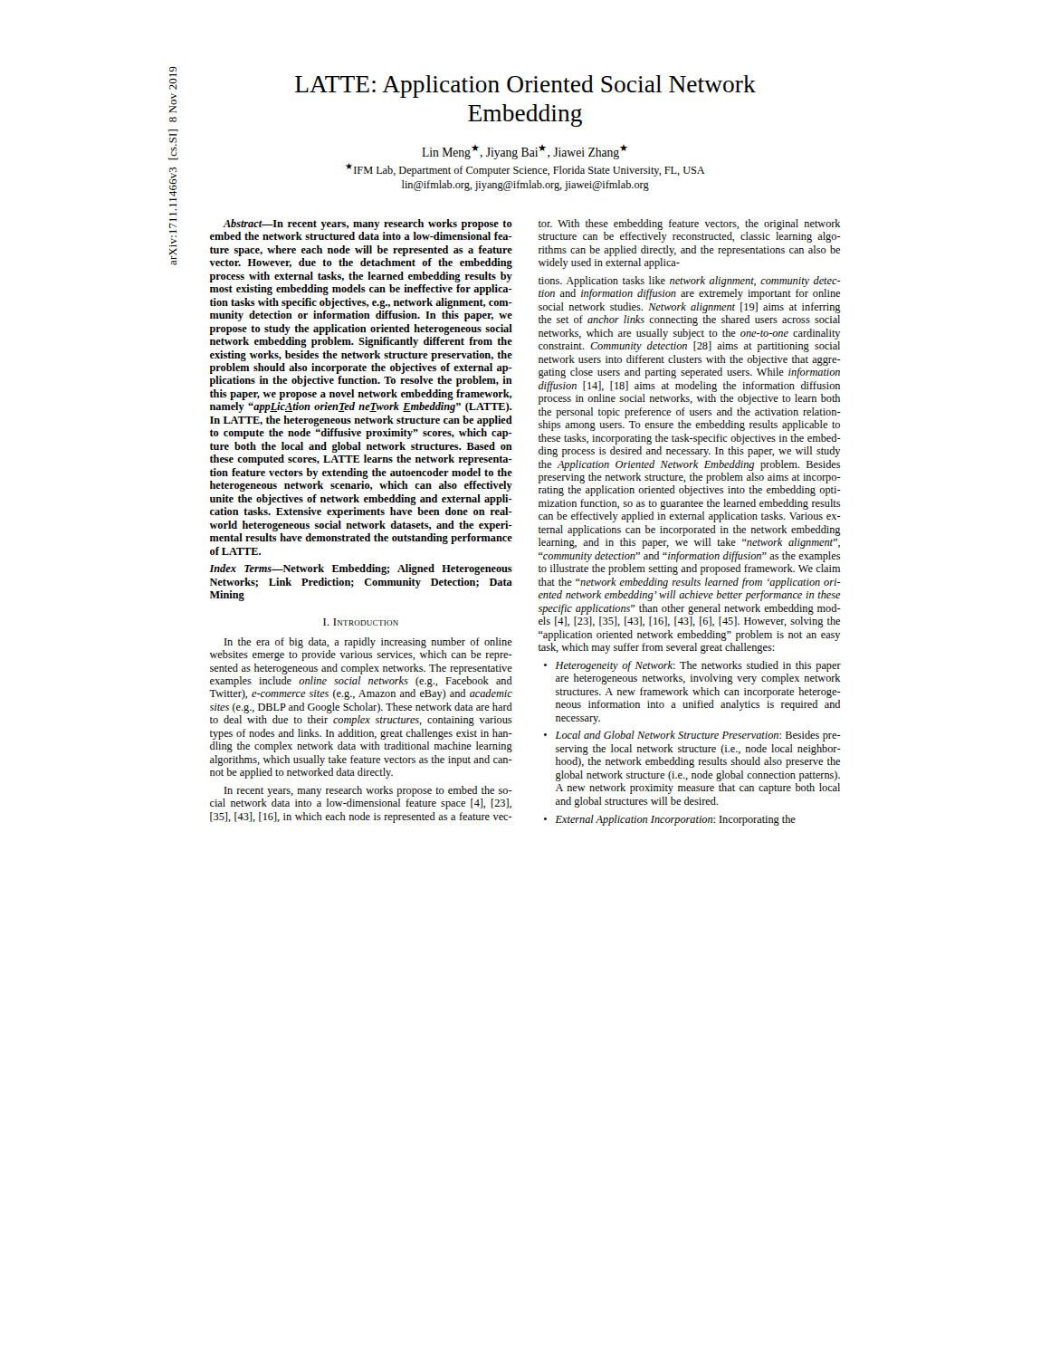arXiv:1711.11466v3 [cs.SI] 8 Nov 2019
LATTE: Application Oriented Social Network
Embedding
Lin Meng★, Jiyang Bai★, Jiawei Zhang★
★IFM Lab, Department of Computer Science, Florida State University, FL, USA
lin@ifmlab.org, jiyang@ifmlab.org, jiawei@ifmlab.org
Abstract—In recent years, many research works propose to embed the network structured data into a low-dimensional feature space, where each node will be represented as a feature vector. However, due to the detachment of the embedding process with external tasks, the learned embedding results by most existing embedding models can be ineffective for application tasks with specific objectives, e.g., network alignment, community detection or information diffusion. In this paper, we propose to study the application oriented heterogeneous social network embedding problem. Significantly different from the existing works, besides the network structure preservation, the problem should also incorporate the objectives of external applications in the objective function. To resolve the problem, in this paper, we propose a novel network embedding framework, namely “appLicAtion orienTed neTwork Embedding” (LATTE). In LATTE, the heterogeneous network structure can be applied to compute the node “diffusive proximity” scores, which capture both the local and global network structures. Based on these computed scores, LATTE learns the network representation feature vectors by extending the autoencoder model to the heterogeneous network scenario, which can also effectively unite the objectives of network embedding and external application tasks. Extensive experiments have been done on real-world heterogeneous social network datasets, and the experimental results have demonstrated the outstanding performance of LATTE.
Index Terms—Network Embedding; Aligned Heterogeneous Networks; Link Prediction; Community Detection; Data Mining
I. Introduction
In the era of big data, a rapidly increasing number of online websites emerge to provide various services, which can be represented as heterogeneous and complex networks. The representative examples include online social networks (e.g., Facebook and Twitter), e-commerce sites (e.g., Amazon and eBay) and academic sites (e.g., DBLP and Google Scholar). These network data are hard to deal with due to their complex structures, containing various types of nodes and links. In addition, great challenges exist in handling the complex network data with traditional machine learning algorithms, which usually take feature vectors as the input and cannot be applied to networked data directly.
In recent years, many research works propose to embed the social network data into a low-dimensional feature space [4], [23], [35], [43], [16], in which each node is represented as a feature vector. With these embedding feature vectors, the original network structure can be effectively reconstructed, classic learning algorithms can be applied directly, and the representations can also be widely used in external applica-
tions. Application tasks like network alignment, community detection and information diffusion are extremely important for online social network studies. Network alignment [19] aims at inferring the set of anchor links connecting the shared users across social networks, which are usually subject to the one-to-one cardinality constraint. Community detection [28] aims at partitioning social network users into different clusters with the objective that aggregating close users and parting seperated users. While information diffusion [14], [18] aims at modeling the information diffusion process in online social networks, with the objective to learn both the personal topic preference of users and the activation relationships among users. To ensure the embedding results applicable to these tasks, incorporating the task-specific objectives in the embedding process is desired and necessary. In this paper, we will study the Application Oriented Network Embedding problem. Besides preserving the network structure, the problem also aims at incorporating the application oriented objectives into the embedding optimization function, so as to guarantee the learned embedding results can be effectively applied in external application tasks. Various external applications can be incorporated in the network embedding learning, and in this paper, we will take “network alignment”, “community detection” and “information diffusion” as the examples to illustrate the problem setting and proposed framework. We claim that the “network embedding results learned from ‘application oriented network embedding’ will achieve better performance in these specific applications” than other general network embedding models [4], [23], [35], [43], [16], [43], [6], [45]. However, solving the “application oriented network embedding” problem is not an easy task, which may suffer from several great challenges:
Heterogeneity of Network: The networks studied in this paper are heterogeneous networks, involving very complex network structures. A new framework which can incorporate heterogeneous information into a unified analytics is required and necessary.
Local and Global Network Structure Preservation: Besides preserving the local network structure (i.e., node local neighborhood), the network embedding results should also preserve the global network structure (i.e., node global connection patterns). A new network proximity measure that can capture both local and global structures will be desired.
External Application Incorporation: Incorporating the